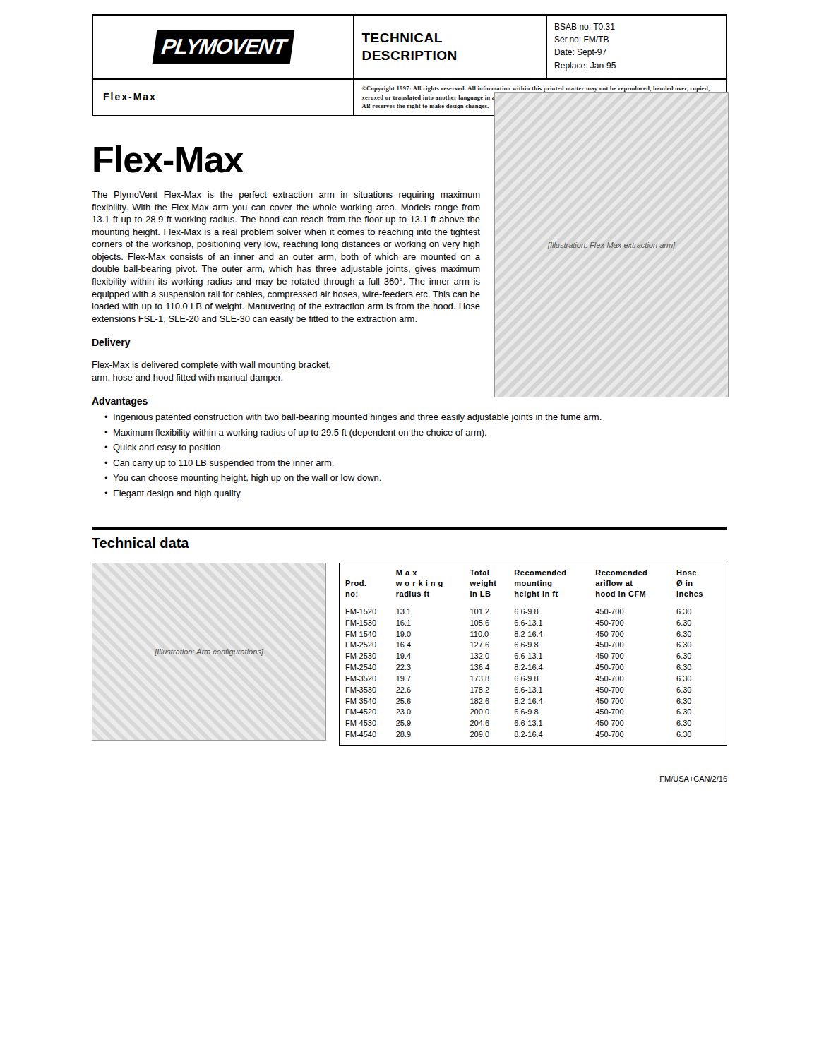PLYMOVENT
TECHNICAL DESCRIPTION
BSAB no: T0.31
Ser.no: FM/TB
Date: Sept-97
Replace: Jan-95
Flex-Max
©Copyright 1997: All rights reserved. All information within this printed matter may not be reproduced, handed over, copied, xeroxed or translated into another language in any form or means without written permission from PlymoVent AB. PlymoVent AB reserves the right to make design changes.
[Illustration: Flex-Max extraction arm]
Flex-Max
The PlymoVent Flex-Max is the perfect extraction arm in situations requiring maximum flexibility. With the Flex-Max arm you can cover the whole working area. Models range from 13.1 ft up to 28.9 ft working radius. The hood can reach from the floor up to 13.1 ft above the mounting height. Flex-Max is a real problem solver when it comes to reaching into the tightest corners of the workshop, positioning very low, reaching long distances or working on very high objects. Flex-Max consists of an inner and an outer arm, both of which are mounted on a double ball-bearing pivot. The outer arm, which has three adjustable joints, gives maximum flexibility within its working radius and may be rotated through a full 360°. The inner arm is equipped with a suspension rail for cables, compressed air hoses, wire-feeders etc. This can be loaded with up to 110.0 LB of weight. Manuvering of the extraction arm is from the hood. Hose extensions FSL-1, SLE-20 and SLE-30 can easily be fitted to the extraction arm.
Delivery
Flex-Max is delivered complete with wall mounting bracket,
arm, hose and hood fitted with manual damper.
Advantages
Ingenious patented construction with two ball-bearing mounted hinges and three easily adjustable joints in the fume arm.
Maximum flexibility within a working radius of up to 29.5 ft (dependent on the choice of arm).
Quick and easy to position.
Can carry up to 110 LB suspended from the inner arm.
You can choose mounting height, high up on the wall or low down.
Elegant design and high quality
Technical data
[Illustration: Arm configurations]
| Prod. no: | M a x w o r k i n g radius ft | Total weight in LB | Recomended mounting height in ft | Recomended ariflow at hood in CFM | Hose Ø in inches |
| --- | --- | --- | --- | --- | --- |
| FM-1520 | 13.1 | 101.2 | 6.6-9.8 | 450-700 | 6.30 |
| FM-1530 | 16.1 | 105.6 | 6.6-13.1 | 450-700 | 6.30 |
| FM-1540 | 19.0 | 110.0 | 8.2-16.4 | 450-700 | 6.30 |
| FM-2520 | 16.4 | 127.6 | 6.6-9.8 | 450-700 | 6.30 |
| FM-2530 | 19.4 | 132.0 | 6.6-13.1 | 450-700 | 6.30 |
| FM-2540 | 22.3 | 136.4 | 8.2-16.4 | 450-700 | 6.30 |
| FM-3520 | 19.7 | 173.8 | 6.6-9.8 | 450-700 | 6.30 |
| FM-3530 | 22.6 | 178.2 | 6.6-13.1 | 450-700 | 6.30 |
| FM-3540 | 25.6 | 182.6 | 8.2-16.4 | 450-700 | 6.30 |
| FM-4520 | 23.0 | 200.0 | 6.6-9.8 | 450-700 | 6.30 |
| FM-4530 | 25.9 | 204.6 | 6.6-13.1 | 450-700 | 6.30 |
| FM-4540 | 28.9 | 209.0 | 8.2-16.4 | 450-700 | 6.30 |
FM/USA+CAN/2/16